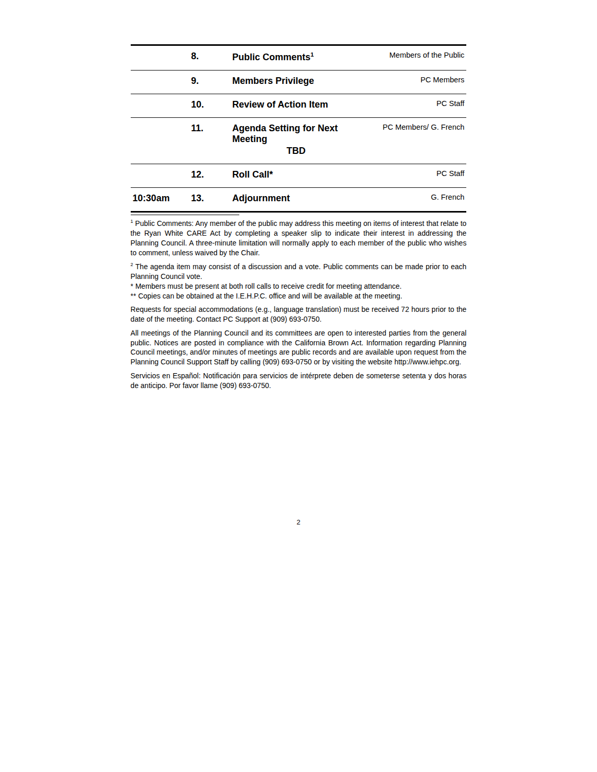| | 8. | Public Comments 1 | Members of the Public |
| | 9. | Members Privilege | PC Members |
| | 10. | Review of Action Item | PC Staff |
| | 11. | Agenda Setting for Next Meeting TBD | PC Members/ G. French |
| | 12. | Roll Call* | PC Staff |
| 10:30am | 13. | Adjournment | G. French |
1 Public Comments: Any member of the public may address this meeting on items of interest that relate to the Ryan White CARE Act by completing a speaker slip to indicate their interest in addressing the Planning Council. A three-minute limitation will normally apply to each member of the public who wishes to comment, unless waived by the Chair.
2 The agenda item may consist of a discussion and a vote. Public comments can be made prior to each Planning Council vote.
* Members must be present at both roll calls to receive credit for meeting attendance.
** Copies can be obtained at the I.E.H.P.C. office and will be available at the meeting.
Requests for special accommodations (e.g., language translation) must be received 72 hours prior to the date of the meeting. Contact PC Support at (909) 693-0750.
All meetings of the Planning Council and its committees are open to interested parties from the general public. Notices are posted in compliance with the California Brown Act. Information regarding Planning Council meetings, and/or minutes of meetings are public records and are available upon request from the Planning Council Support Staff by calling (909) 693-0750 or by visiting the website http://www.iehpc.org.
Servicios en Español: Notificación para servicios de intérprete deben de someterse setenta y dos horas de anticipo. Por favor llame (909) 693-0750.
2